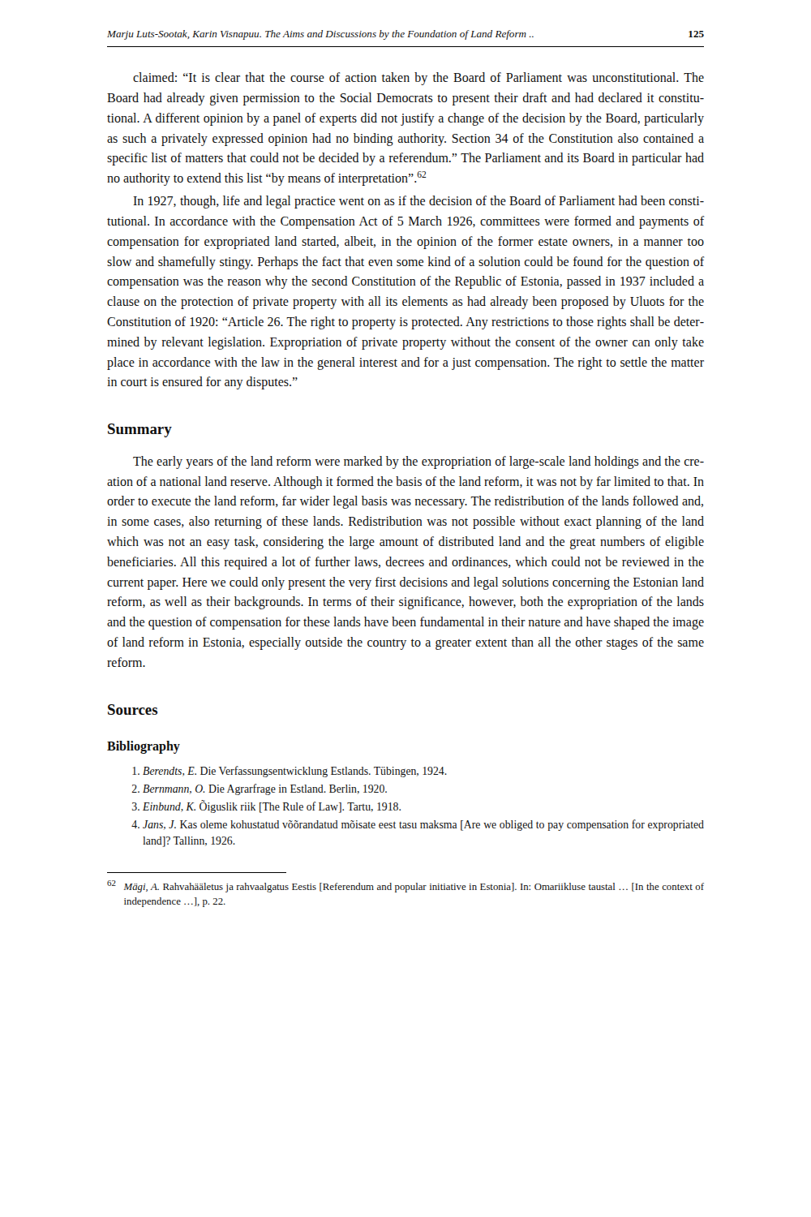Marju Luts-Sootak, Karin Visnapuu. The Aims and Discussions by the Foundation of Land Reform .. 125
claimed: “It is clear that the course of action taken by the Board of Parliament was unconstitutional. The Board had already given permission to the Social Democrats to present their draft and had declared it constitutional. A different opinion by a panel of experts did not justify a change of the decision by the Board, particularly as such a privately expressed opinion had no binding authority. Section 34 of the Constitution also contained a specific list of matters that could not be decided by a referendum.” The Parliament and its Board in particular had no authority to extend this list “by means of interpretation”.62
In 1927, though, life and legal practice went on as if the decision of the Board of Parliament had been constitutional. In accordance with the Compensation Act of 5 March 1926, committees were formed and payments of compensation for expropriated land started, albeit, in the opinion of the former estate owners, in a manner too slow and shamefully stingy. Perhaps the fact that even some kind of a solution could be found for the question of compensation was the reason why the second Constitution of the Republic of Estonia, passed in 1937 included a clause on the protection of private property with all its elements as had already been proposed by Uluots for the Constitution of 1920: “Article 26. The right to property is protected. Any restrictions to those rights shall be determined by relevant legislation. Expropriation of private property without the consent of the owner can only take place in accordance with the law in the general interest and for a just compensation. The right to settle the matter in court is ensured for any disputes.”
Summary
The early years of the land reform were marked by the expropriation of large-scale land holdings and the creation of a national land reserve. Although it formed the basis of the land reform, it was not by far limited to that. In order to execute the land reform, far wider legal basis was necessary. The redistribution of the lands followed and, in some cases, also returning of these lands. Redistribution was not possible without exact planning of the land which was not an easy task, considering the large amount of distributed land and the great numbers of eligible beneficiaries. All this required a lot of further laws, decrees and ordinances, which could not be reviewed in the current paper. Here we could only present the very first decisions and legal solutions concerning the Estonian land reform, as well as their backgrounds. In terms of their significance, however, both the expropriation of the lands and the question of compensation for these lands have been fundamental in their nature and have shaped the image of land reform in Estonia, especially outside the country to a greater extent than all the other stages of the same reform.
Sources
Bibliography
Berendts, E. Die Verfassungsentwicklung Estlands. Tübingen, 1924.
Bernmann, O. Die Agrarfrage in Estland. Berlin, 1920.
Einbund, K. Õiguslik riik [The Rule of Law]. Tartu, 1918.
Jans, J. Kas oleme kohustatud võõrandatud mõisate eest tasu maksma [Are we obliged to pay compensation for expropriated land]? Tallinn, 1926.
62 Mägi, A. Rahvahääletus ja rahvaalgatus Eestis [Referendum and popular initiative in Estonia]. In: Omariikluse taustal … [In the context of independence …], p. 22.